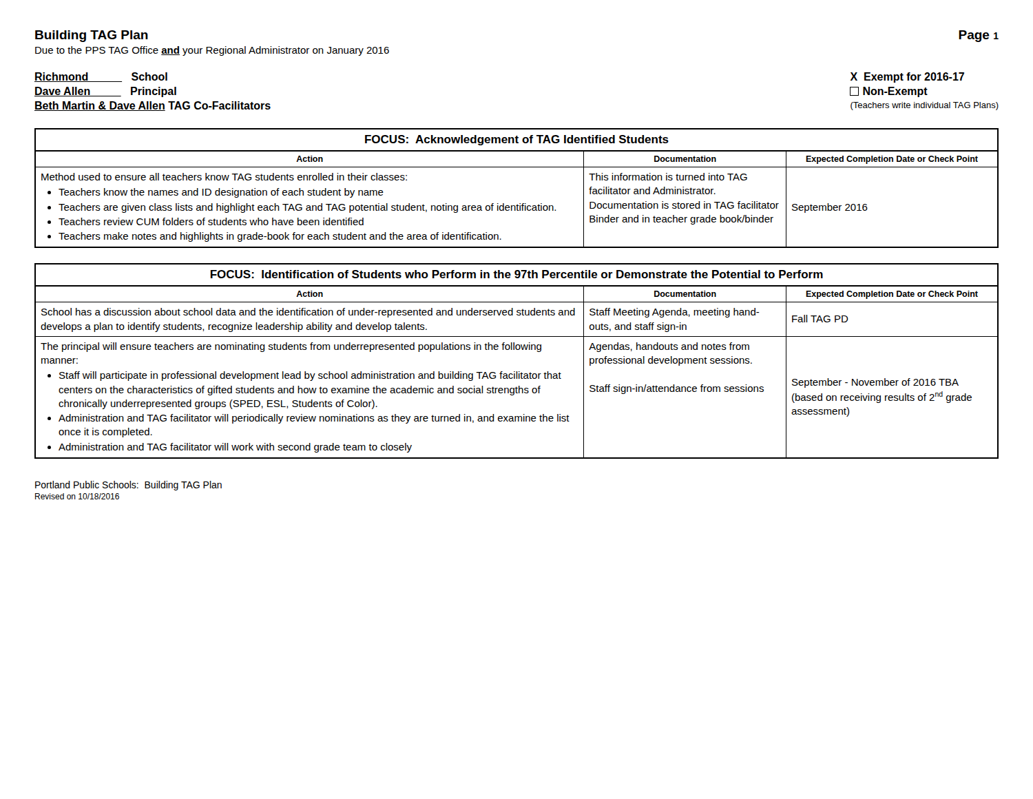Building TAG Plan
Page 1
Due to the PPS TAG Office and your Regional Administrator on January 2016
Richmond School
Dave Allen Principal
Beth Martin & Dave Allen TAG Co-Facilitators
X Exempt for 2016-17
Non-Exempt
(Teachers write individual TAG Plans)
| FOCUS: Acknowledgement of TAG Identified Students |
| --- |
| Action | Documentation | Expected Completion Date or Check Point |
| Method used to ensure all teachers know TAG students enrolled in their classes: Teachers know the names and ID designation of each student by name Teachers are given class lists and highlight each TAG and TAG potential student, noting area of identification. Teachers review CUM folders of students who have been identified Teachers make notes and highlights in grade-book for each student and the area of identification. | This information is turned into TAG facilitator and Administrator. Documentation is stored in TAG facilitator Binder and in teacher grade book/binder | September 2016 |
| FOCUS: Identification of Students who Perform in the 97th Percentile or Demonstrate the Potential to Perform |
| --- |
| Action | Documentation | Expected Completion Date or Check Point |
| School has a discussion about school data and the identification of under-represented and underserved students and develops a plan to identify students, recognize leadership ability and develop talents. | Staff Meeting Agenda, meeting hand-outs, and staff sign-in | Fall TAG PD |
| The principal will ensure teachers are nominating students from underrepresented populations in the following manner: Staff will participate in professional development lead by school administration and building TAG facilitator that centers on the characteristics of gifted students and how to examine the academic and social strengths of chronically underrepresented groups (SPED, ESL, Students of Color). Administration and TAG facilitator will periodically review nominations as they are turned in, and examine the list once it is completed. Administration and TAG facilitator will work with second grade team to closely | Agendas, handouts and notes from professional development sessions. Staff sign-in/attendance from sessions | September - November of 2016 TBA (based on receiving results of 2 nd grade assessment) |
Portland Public Schools: Building TAG Plan
Revised on 10/18/2016